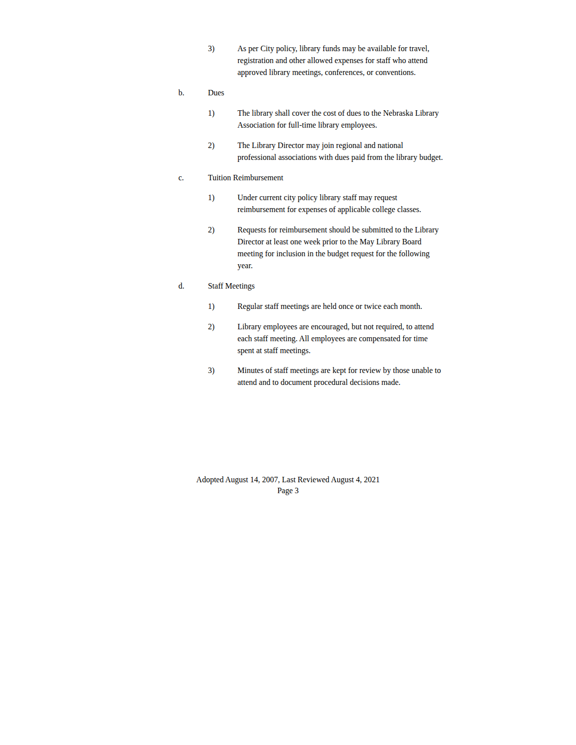3)
As per City policy, library funds may be available for travel, registration and other allowed expenses for staff who attend approved library meetings, conferences, or conventions.
b.
Dues
1)
The library shall cover the cost of dues to the Nebraska Library Association for full-time library employees.
2)
The Library Director may join regional and national professional associations with dues paid from the library budget.
c.
Tuition Reimbursement
1)
Under current city policy library staff may request reimbursement for expenses of applicable college classes.
2)
Requests for reimbursement should be submitted to the Library Director at least one week prior to the May Library Board meeting for inclusion in the budget request for the following year.
d.
Staff Meetings
1)
Regular staff meetings are held once or twice each month.
2)
Library employees are encouraged, but not required, to attend each staff meeting. All employees are compensated for time spent at staff meetings.
3)
Minutes of staff meetings are kept for review by those unable to attend and to document procedural decisions made.
Adopted August 14, 2007, Last Reviewed August 4, 2021
Page 3